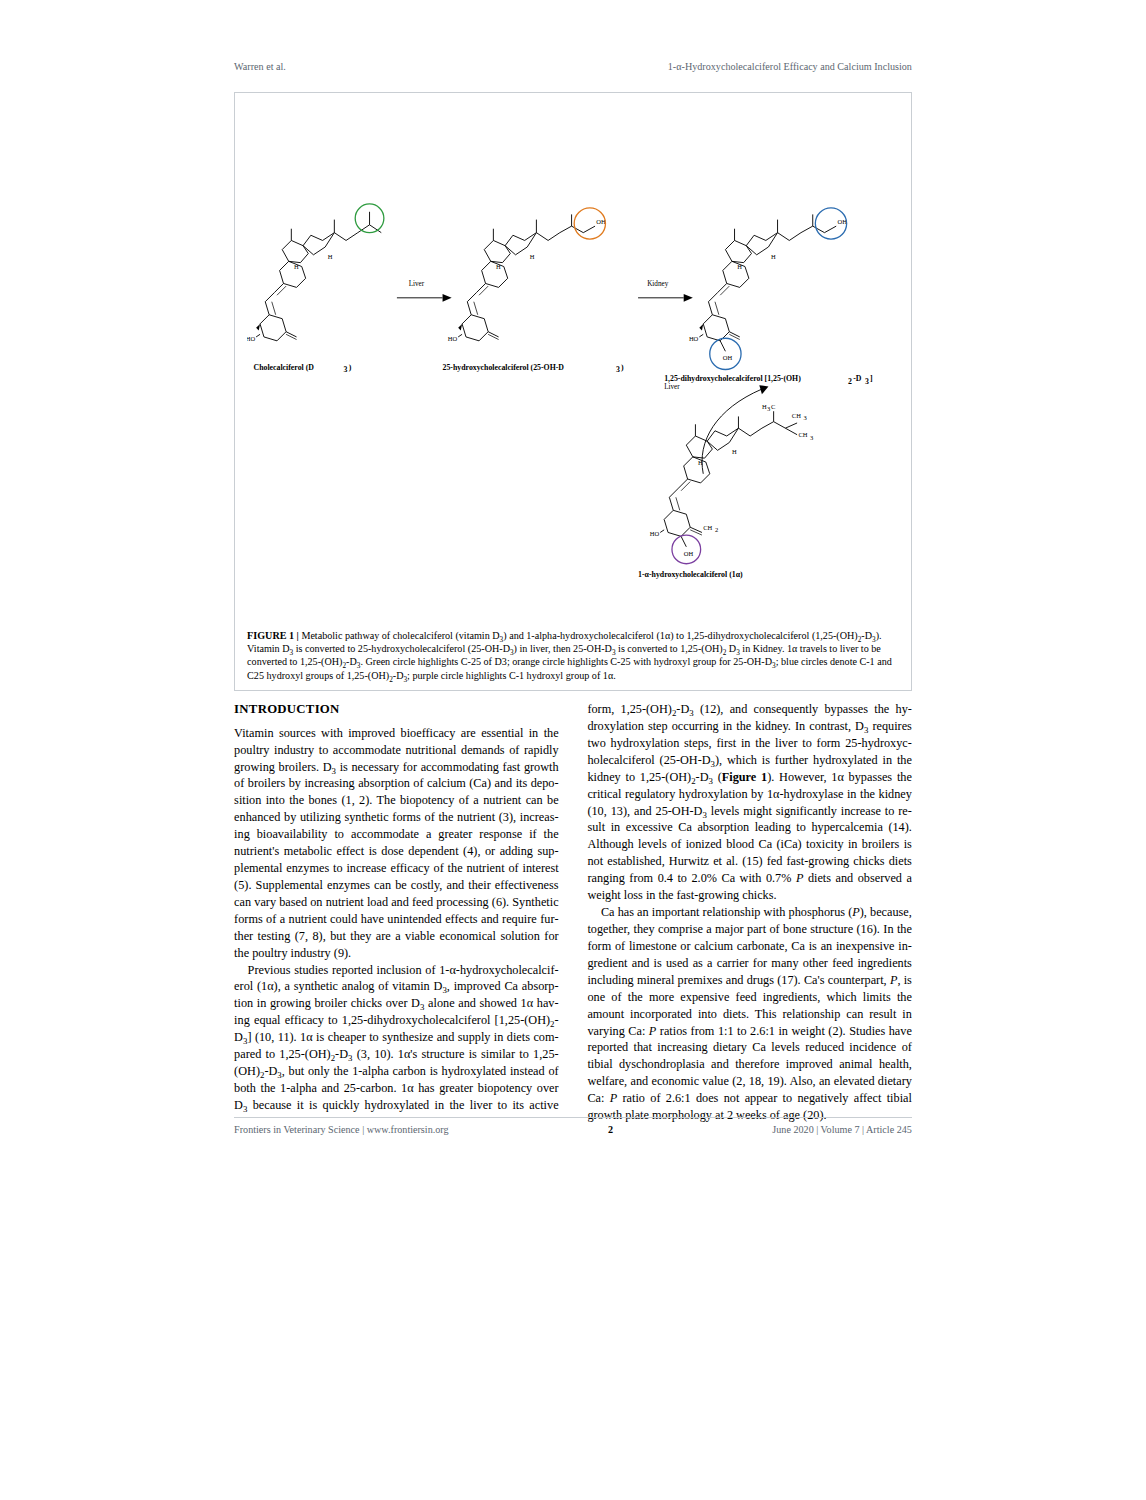Warren et al.
1-α-Hydroxycholecalciferol Efficacy and Calcium Inclusion
H H HO Cholecalciferol (D 3 ) Liver OH H H HO 25-hydroxycholecalciferol (25-OH-D 3 ) Kidney OH H H HO OH 1,25-dihydroxycholecalciferol [1,25-(OH) 2 -D 3 ] Liver H 3 C CH 3 CH 3 H H CH 2 HO OH 1-α-hydroxycholecalciferol (1α)
FIGURE 1 | Metabolic pathway of cholecalciferol (vitamin D3) and 1-alpha-hydroxycholecalciferol (1α) to 1,25-dihydroxycholecalciferol (1,25-(OH)2-D3). Vitamin D3 is converted to 25-hydroxycholecalciferol (25-OH-D3) in liver, then 25-OH-D3 is converted to 1,25-(OH)2 D3 in Kidney. 1α travels to liver to be converted to 1,25-(OH)2-D3. Green circle highlights C-25 of D3; orange circle highlights C-25 with hydroxyl group for 25-OH-D3; blue circles denote C-1 and C25 hydroxyl groups of 1,25-(OH)2-D3; purple circle highlights C-1 hydroxyl group of 1α.
Introduction
Vitamin sources with improved bioefficacy are essential in the poultry industry to accommodate nutritional demands of rapidly growing broilers. D3 is necessary for accommodating fast growth of broilers by increasing absorption of calcium (Ca) and its deposition into the bones (1, 2). The biopotency of a nutrient can be enhanced by utilizing synthetic forms of the nutrient (3), increasing bioavailability to accommodate a greater response if the nutrient's metabolic effect is dose dependent (4), or adding supplemental enzymes to increase efficacy of the nutrient of interest (5). Supplemental enzymes can be costly, and their effectiveness can vary based on nutrient load and feed processing (6). Synthetic forms of a nutrient could have unintended effects and require further testing (7, 8), but they are a viable economical solution for the poultry industry (9).
Previous studies reported inclusion of 1-α-hydroxycholecalciferol (1α), a synthetic analog of vitamin D3, improved Ca absorption in growing broiler chicks over D3 alone and showed 1α having equal efficacy to 1,25-dihydroxycholecalciferol [1,25-(OH)2-D3] (10, 11). 1α is cheaper to synthesize and supply in diets compared to 1,25-(OH)2-D3 (3, 10). 1α's structure is similar to 1,25-(OH)2-D3, but only the 1-alpha carbon is hydroxylated instead of both the 1-alpha and 25-carbon. 1α has greater biopotency over D3 because it is quickly hydroxylated in the liver to its active form, 1,25-(OH)2-D3 (12), and consequently bypasses the hydroxylation step occurring in the kidney. In contrast, D3 requires two hydroxylation steps, first in the liver to form 25-hydroxycholecalciferol (25-OH-D3), which is further hydroxylated in the kidney to 1,25-(OH)2-D3 (Figure 1). However, 1α bypasses the critical regulatory hydroxylation by 1α-hydroxylase in the kidney (10, 13), and 25-OH-D3 levels might significantly increase to result in excessive Ca absorption leading to hypercalcemia (14). Although levels of ionized blood Ca (iCa) toxicity in broilers is not established, Hurwitz et al. (15) fed fast-growing chicks diets ranging from 0.4 to 2.0% Ca with 0.7% P diets and observed a weight loss in the fast-growing chicks.
Ca has an important relationship with phosphorus (P), because, together, they comprise a major part of bone structure (16). In the form of limestone or calcium carbonate, Ca is an inexpensive ingredient and is used as a carrier for many other feed ingredients including mineral premixes and drugs (17). Ca's counterpart, P, is one of the more expensive feed ingredients, which limits the amount incorporated into diets. This relationship can result in varying Ca: P ratios from 1:1 to 2.6:1 in weight (2). Studies have reported that increasing dietary Ca levels reduced incidence of tibial dyschondroplasia and therefore improved animal health, welfare, and economic value (2, 18, 19). Also, an elevated dietary Ca: P ratio of 2.6:1 does not appear to negatively affect tibial growth plate morphology at 2 weeks of age (20).
Frontiers in Veterinary Science | www.frontiersin.org
2
June 2020 | Volume 7 | Article 245